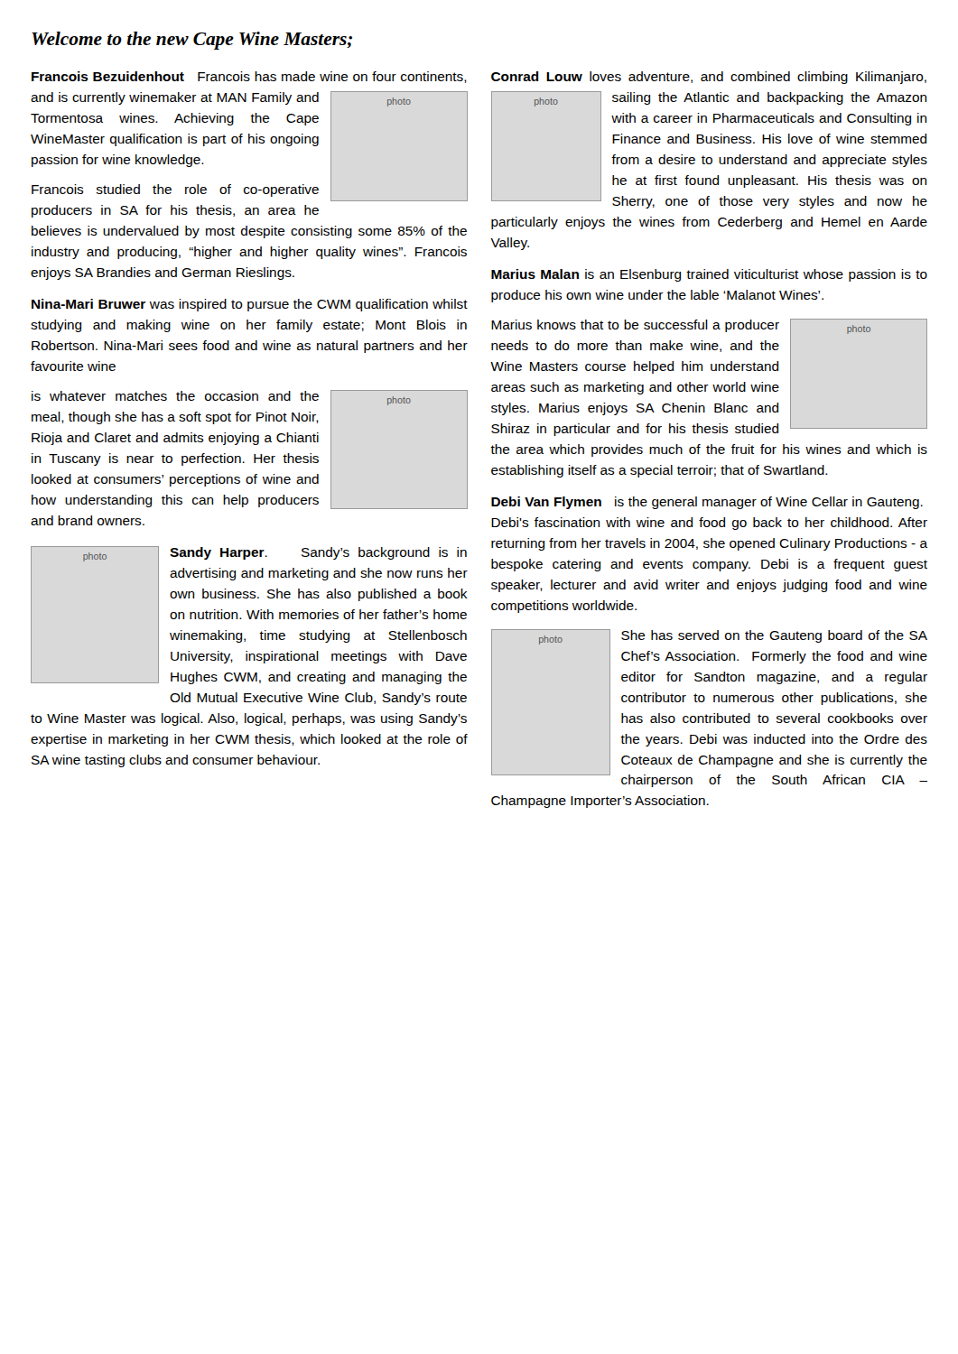Welcome to the new Cape Wine Masters;
Francois Bezuidenhout Francois has made wine on photo four continents, and is currently winemaker at MAN Family and Tormentosa wines. Achieving the Cape WineMaster qualification is part of his ongoing passion for wine knowledge.
Francois studied the role of co-operative producers in SA for his thesis, an area he believes is undervalued by most despite consisting some 85% of the industry and producing, “higher and higher quality wines”. Francois enjoys SA Brandies and German Rieslings.
Nina-Mari Bruwer was inspired to pursue the CWM qualification whilst studying and making wine on her family estate; Mont Blois in Robertson. Nina-Mari sees food and wine as natural partners and her favourite wine
photo is whatever matches the occasion and the meal, though she has a soft spot for Pinot Noir, Rioja and Claret and admits enjoying a Chianti in Tuscany is near to perfection. Her thesis looked at consumers’ perceptions of wine and how understanding this can help producers and brand owners.
photo Sandy Harper. Sandy’s background is in advertising and marketing and she now runs her own business. She has also published a book on nutrition. With memories of her father’s home winemaking, time studying at Stellenbosch University, inspirational meetings with Dave Hughes CWM, and creating and managing the Old Mutual Executive Wine Club, Sandy’s route to Wine Master was logical. Also, logical, perhaps, was using Sandy’s expertise in marketing in her CWM thesis, which looked at the role of SA wine tasting clubs and consumer behaviour.
Conrad Louw loves adventure, and combined climbing photo Kilimanjaro, sailing the Atlantic and backpacking the Amazon with a career in Pharmaceuticals and Consulting in Finance and Business. His love of wine stemmed from a desire to understand and appreciate styles he at first found unpleasant. His thesis was on Sherry, one of those very styles and now he particularly enjoys the wines from Cederberg and Hemel en Aarde Valley.
Marius Malan is an Elsenburg trained viticulturist whose passion is to produce his own wine under the lable ‘Malanot Wines’.
photo Marius knows that to be successful a producer needs to do more than make wine, and the Wine Masters course helped him understand areas such as marketing and other world wine styles. Marius enjoys SA Chenin Blanc and Shiraz in particular and for his thesis studied the area which provides much of the fruit for his wines and which is establishing itself as a special terroir; that of Swartland.
Debi Van Flymen is the general manager of Wine Cellar in Gauteng. Debi's fascination with wine and food go back to her childhood. After returning from her travels in 2004, she opened Culinary Productions - a bespoke catering and events company. Debi is a frequent guest speaker, lecturer and avid writer and enjoys judging food and wine competitions worldwide.
photo She has served on the Gauteng board of the SA Chef’s Association. Formerly the food and wine editor for Sandton magazine, and a regular contributor to numerous other publications, she has also contributed to several cookbooks over the years. Debi was inducted into the Ordre des Coteaux de Champagne and she is currently the chairperson of the South African CIA – Champagne Importer’s Association.